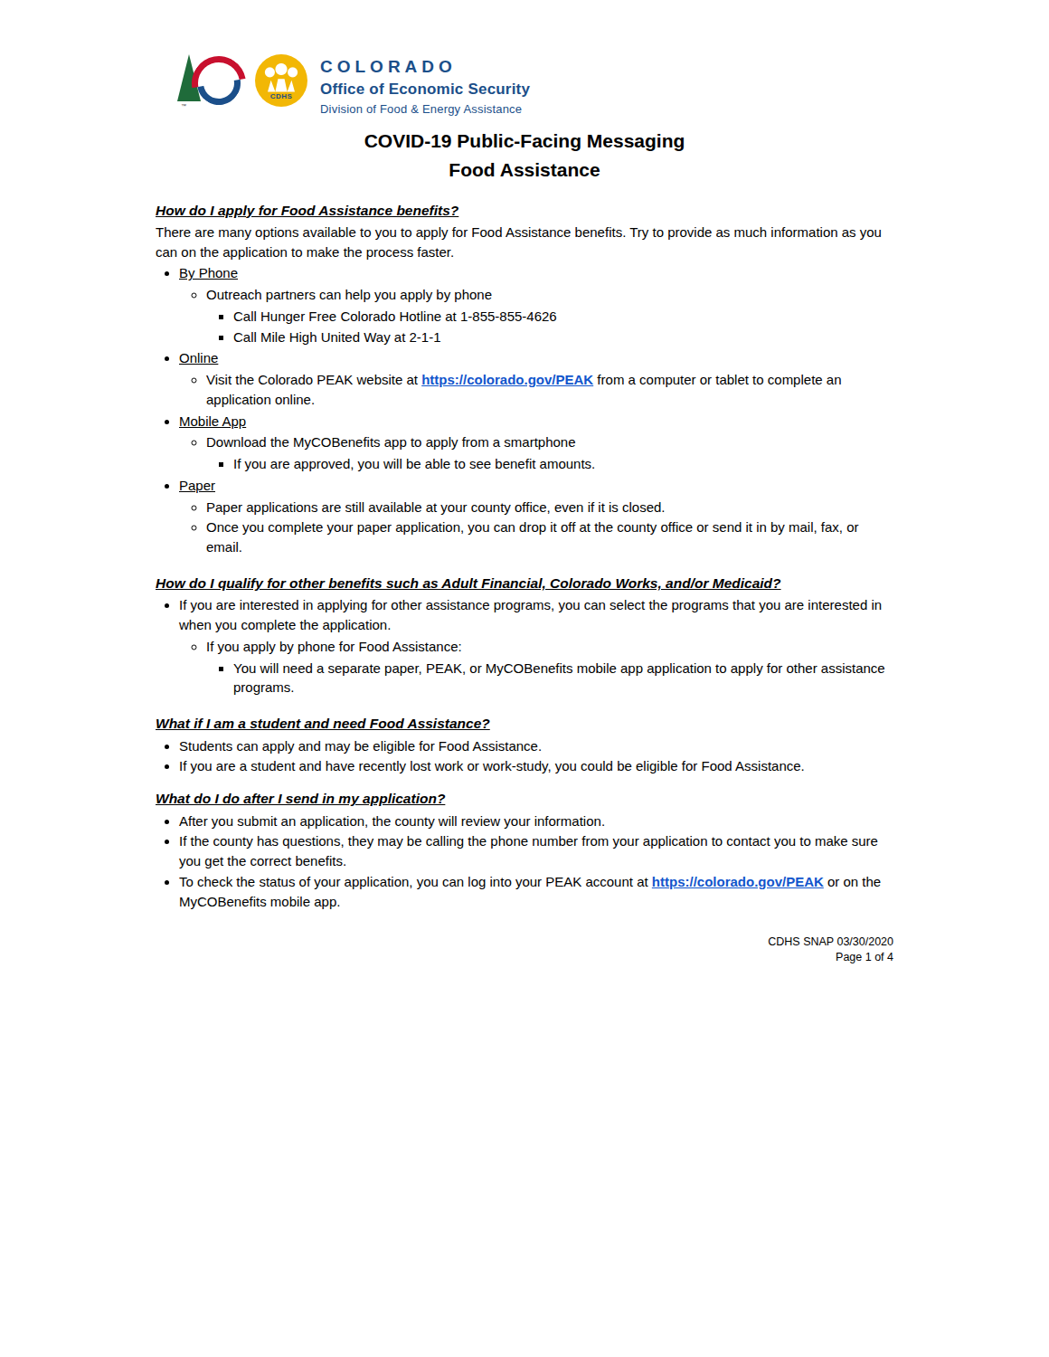™
CDHS
COLORADO
Office of Economic Security
Division of Food & Energy Assistance
COVID-19 Public-Facing Messaging Food Assistance
How do I apply for Food Assistance benefits?
There are many options available to you to apply for Food Assistance benefits. Try to provide as much information as you can on the application to make the process faster.
By Phone
Outreach partners can help you apply by phone
Call Hunger Free Colorado Hotline at 1-855-855-4626
Call Mile High United Way at 2-1-1
Online
Visit the Colorado PEAK website at https://colorado.gov/PEAK from a computer or tablet to complete an application online.
Mobile App
Download the MyCOBenefits app to apply from a smartphone
If you are approved, you will be able to see benefit amounts.
Paper
Paper applications are still available at your county office, even if it is closed.
Once you complete your paper application, you can drop it off at the county office or send it in by mail, fax, or email.
How do I qualify for other benefits such as Adult Financial, Colorado Works, and/or Medicaid?
If you are interested in applying for other assistance programs, you can select the programs that you are interested in when you complete the application.
If you apply by phone for Food Assistance:
You will need a separate paper, PEAK, or MyCOBenefits mobile app application to apply for other assistance programs.
What if I am a student and need Food Assistance?
Students can apply and may be eligible for Food Assistance.
If you are a student and have recently lost work or work-study, you could be eligible for Food Assistance.
What do I do after I send in my application?
After you submit an application, the county will review your information.
If the county has questions, they may be calling the phone number from your application to contact you to make sure you get the correct benefits.
To check the status of your application, you can log into your PEAK account at https://colorado.gov/PEAK or on the MyCOBenefits mobile app.
CDHS SNAP 03/30/2020
Page 1 of 4